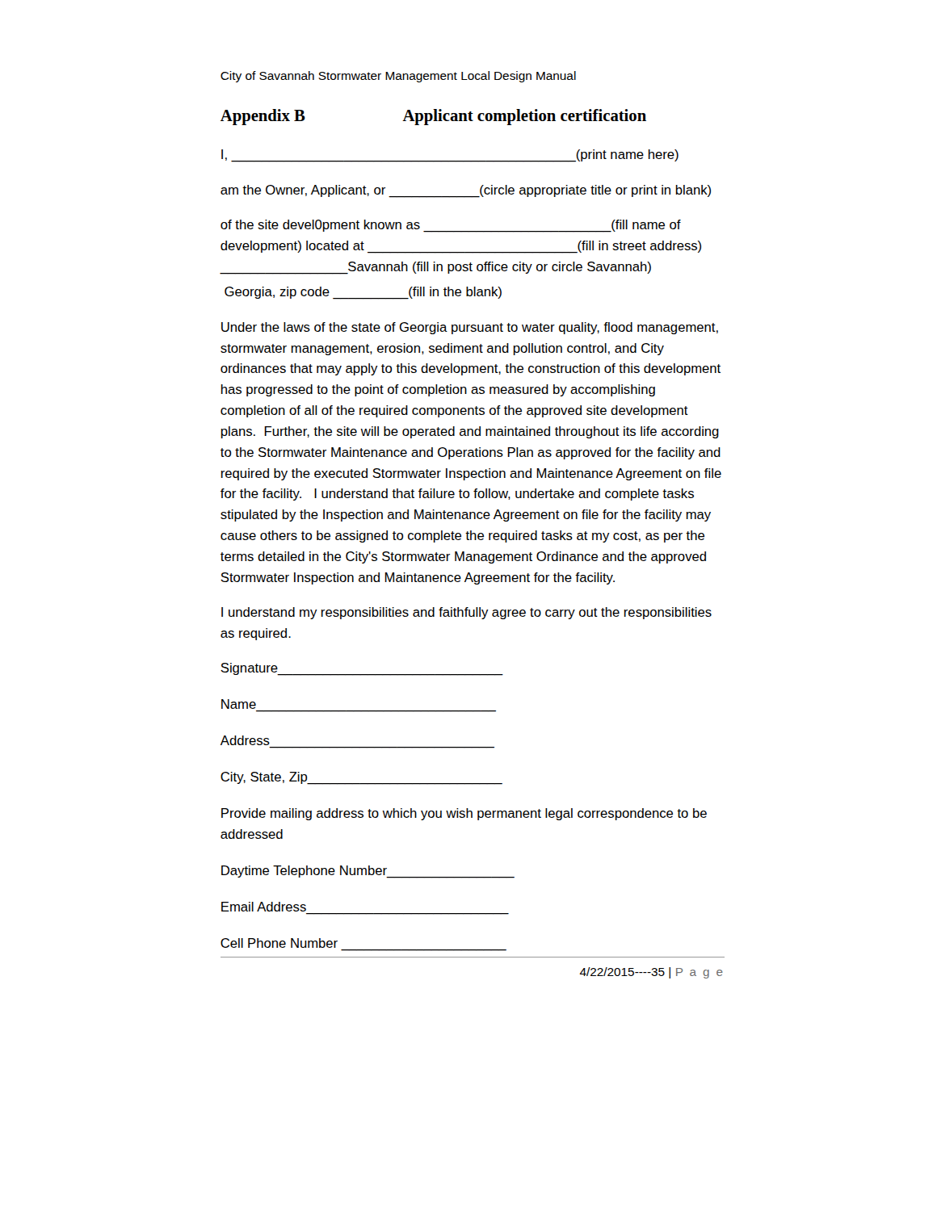City of Savannah Stormwater Management Local Design Manual
Appendix BApplicant completion certification
I, ______________________________________________(print name here)
am the Owner, Applicant, or ____________(circle appropriate title or print in blank)
of the site devel0pment known as _________________________(fill name of development) located at ____________________________(fill in street address) _________________Savannah (fill in post office city or circle Savannah)
Georgia, zip code __________(fill in the blank)
Under the laws of the state of Georgia pursuant to water quality, flood management, stormwater management, erosion, sediment and pollution control, and City ordinances that may apply to this development, the construction of this development has progressed to the point of completion as measured by accomplishing completion of all of the required components of the approved site development plans. Further, the site will be operated and maintained throughout its life according to the Stormwater Maintenance and Operations Plan as approved for the facility and required by the executed Stormwater Inspection and Maintenance Agreement on file for the facility. I understand that failure to follow, undertake and complete tasks stipulated by the Inspection and Maintenance Agreement on file for the facility may cause others to be assigned to complete the required tasks at my cost, as per the terms detailed in the City's Stormwater Management Ordinance and the approved Stormwater Inspection and Maintanence Agreement for the facility.
I understand my responsibilities and faithfully agree to carry out the responsibilities as required.
Signature______________________________
Name________________________________
Address______________________________
City, State, Zip__________________________
Provide mailing address to which you wish permanent legal correspondence to be addressed
Daytime Telephone Number_________________
Email Address___________________________
Cell Phone Number ______________________
4/22/2015----35 | P a g e